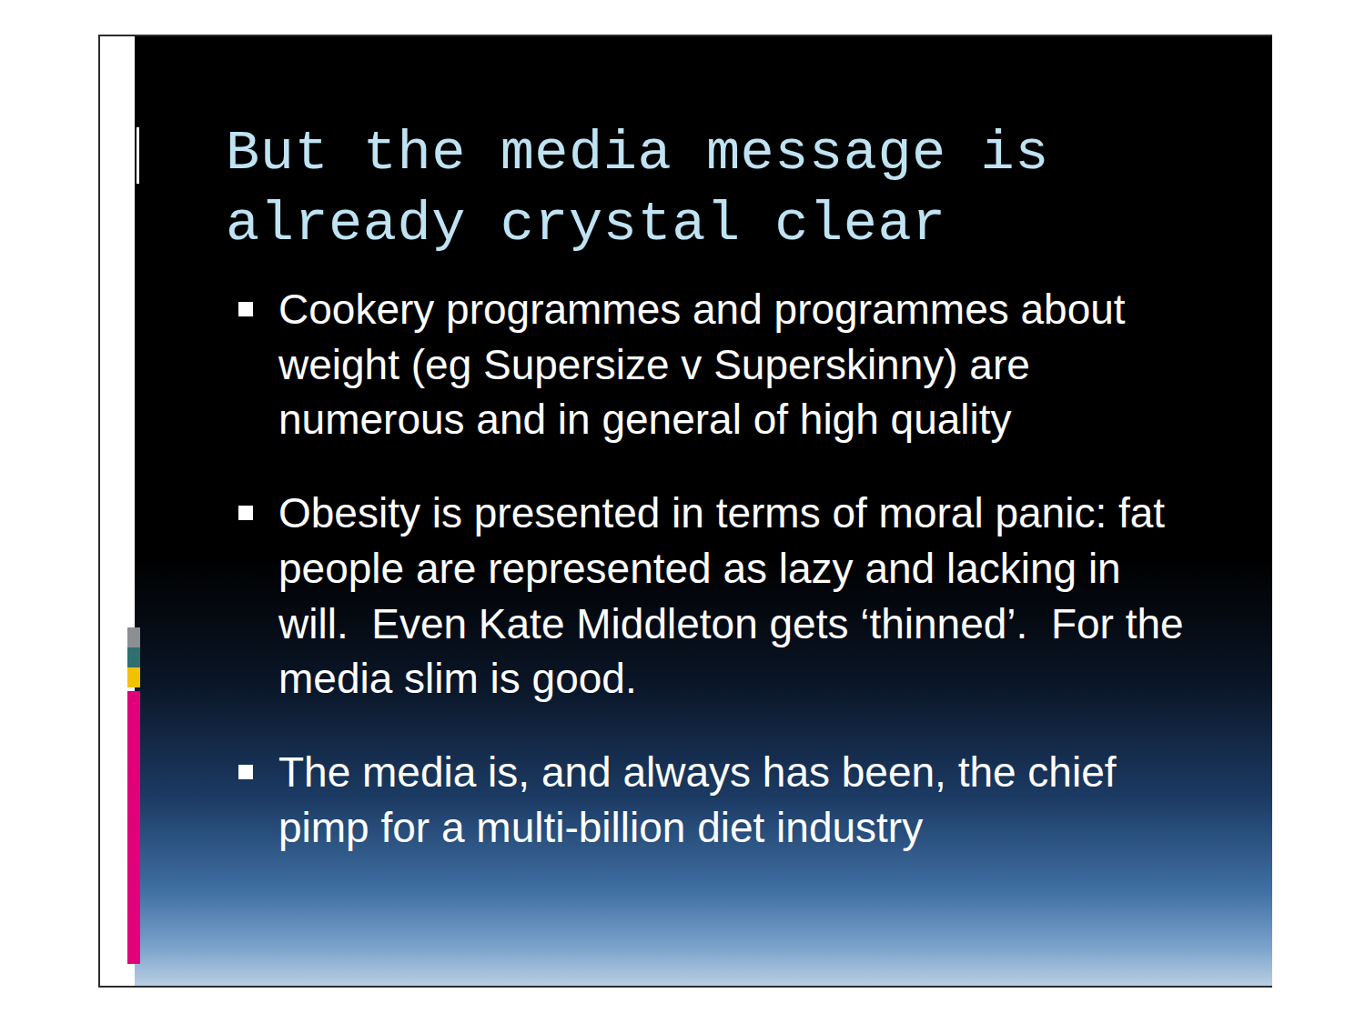But the media message is already crystal clear
Cookery programmes and programmes about weight (eg Supersize v Superskinny) are numerous and in general of high quality
Obesity is presented in terms of moral panic: fat people are represented as lazy and lacking in will. Even Kate Middleton gets ‘thinned’. For the media slim is good.
The media is, and always has been, the chief pimp for a multi-billion diet industry